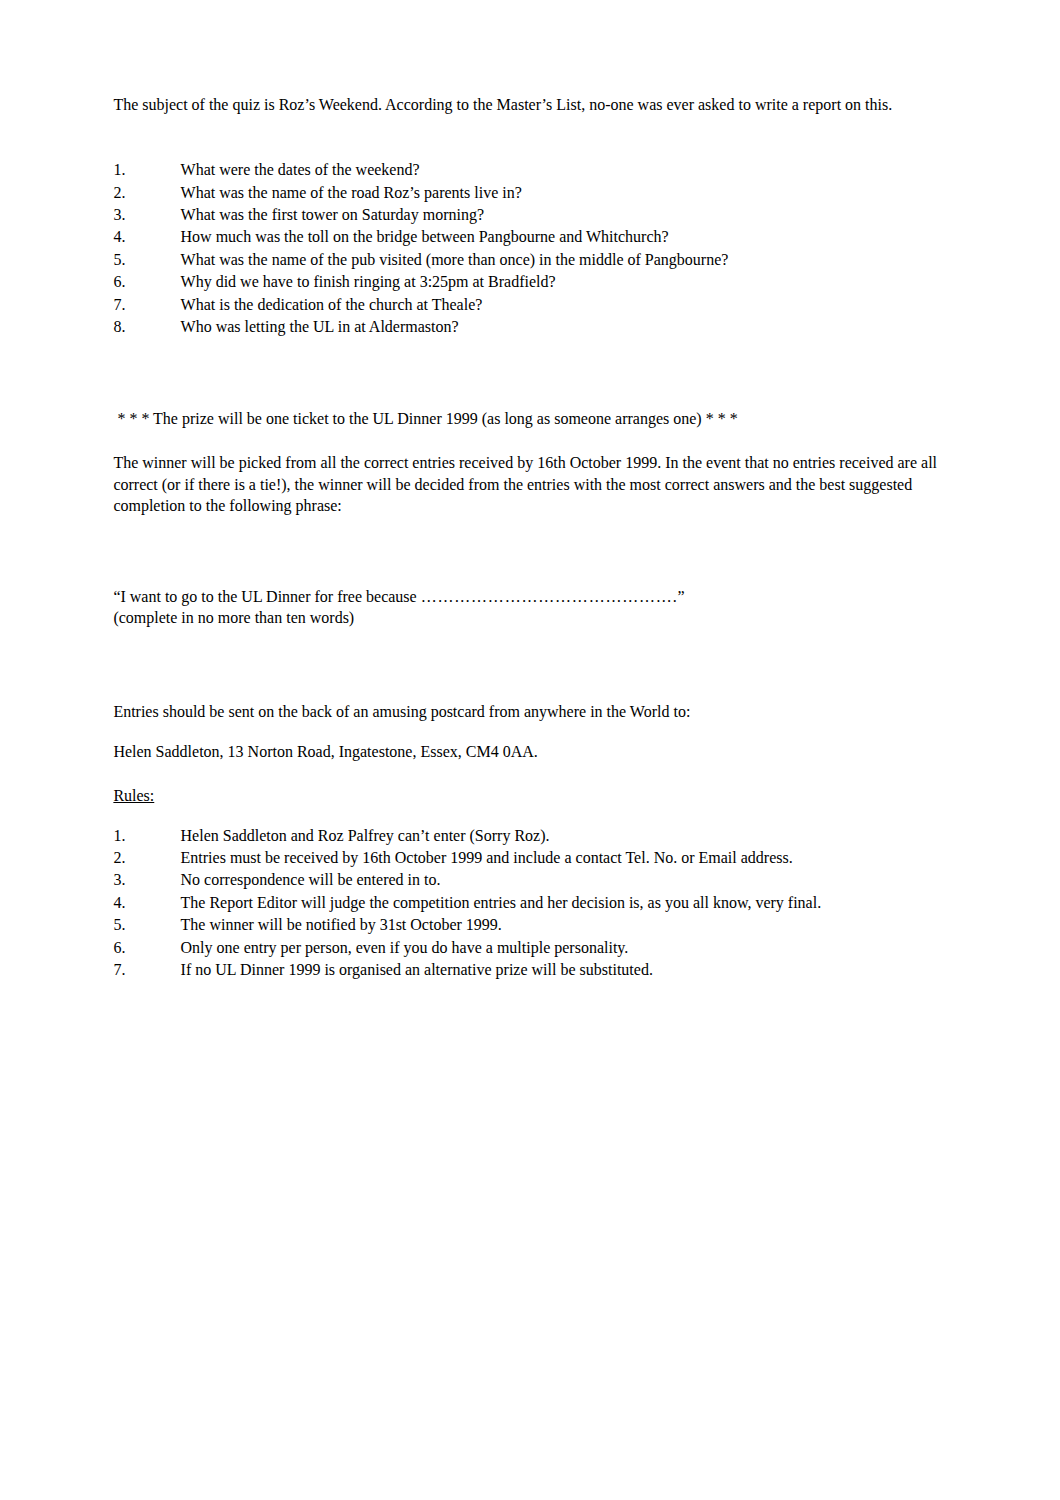The subject of the quiz is Roz’s Weekend. According to the Master’s List, no-one was ever asked to write a report on this.
1. What were the dates of the weekend?
2. What was the name of the road Roz’s parents live in?
3. What was the first tower on Saturday morning?
4. How much was the toll on the bridge between Pangbourne and Whitchurch?
5. What was the name of the pub visited (more than once) in the middle of Pangbourne?
6. Why did we have to finish ringing at 3:25pm at Bradfield?
7. What is the dedication of the church at Theale?
8. Who was letting the UL in at Aldermaston?
* * * The prize will be one ticket to the UL Dinner 1999 (as long as someone arranges one) * * *
The winner will be picked from all the correct entries received by 16th October 1999. In the event that no entries received are all correct (or if there is a tie!), the winner will be decided from the entries with the most correct answers and the best suggested completion to the following phrase:
“I want to go to the UL Dinner for free because ……………………………………….”
(complete in no more than ten words)
Entries should be sent on the back of an amusing postcard from anywhere in the World to:
Helen Saddleton, 13 Norton Road, Ingatestone, Essex, CM4 0AA.
Rules:
1. Helen Saddleton and Roz Palfrey can’t enter (Sorry Roz).
2. Entries must be received by 16th October 1999 and include a contact Tel. No. or Email address.
3. No correspondence will be entered in to.
4. The Report Editor will judge the competition entries and her decision is, as you all know, very final.
5. The winner will be notified by 31st October 1999.
6. Only one entry per person, even if you do have a multiple personality.
7. If no UL Dinner 1999 is organised an alternative prize will be substituted.